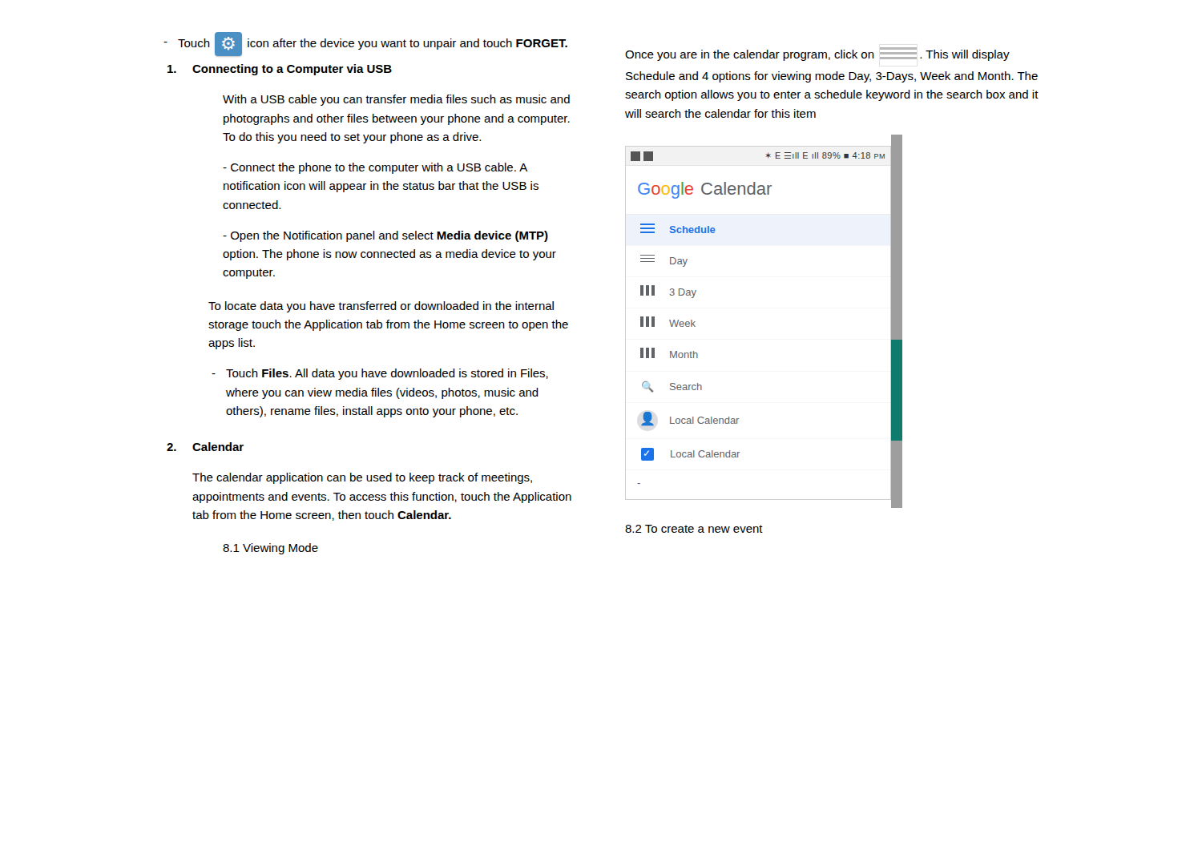Touch icon after the device you want to unpair and touch FORGET.
Connecting to a Computer via USB
With a USB cable you can transfer media files such as music and photographs and other files between your phone and a computer. To do this you need to set your phone as a drive.
- Connect the phone to the computer with a USB cable. A notification icon will appear in the status bar that the USB is connected.
- Open the Notification panel and select Media device (MTP) option. The phone is now connected as a media device to your computer.
To locate data you have transferred or downloaded in the internal storage touch the Application tab from the Home screen to open the apps list.
Touch Files. All data you have downloaded is stored in Files, where you can view media files (videos, photos, music and others), rename files, install apps onto your phone, etc.
Calendar
The calendar application can be used to keep track of meetings, appointments and events. To access this function, touch the Application tab from the Home screen, then touch Calendar.
8.1 Viewing Mode
Once you are in the calendar program, click on . This will display Schedule and 4 options for viewing mode Day, 3-Days, Week and Month. The search option allows you to enter a schedule keyword in the search box and it will search the calendar for this item
✶ E ☰ıll E ıll 89% ■ 4:18 PM
GoogleCalendar
Schedule
Day
3 Day
Week
Month
🔍Search
Local Calendar
Local Calendar
-
8.2 To create a new event